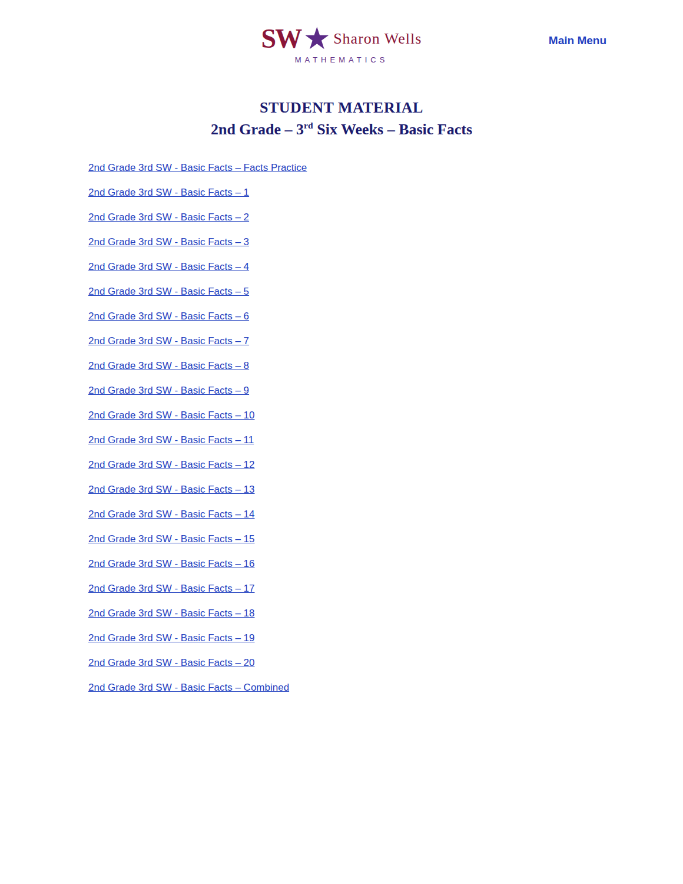SW★Sharon Wells
MATHEMATICS
Main Menu
STUDENT MATERIAL
2nd Grade – 3rd Six Weeks – Basic Facts
2nd Grade 3rd SW - Basic Facts – Facts Practice
2nd Grade 3rd SW - Basic Facts – 1
2nd Grade 3rd SW - Basic Facts – 2
2nd Grade 3rd SW - Basic Facts – 3
2nd Grade 3rd SW - Basic Facts – 4
2nd Grade 3rd SW - Basic Facts – 5
2nd Grade 3rd SW - Basic Facts – 6
2nd Grade 3rd SW - Basic Facts – 7
2nd Grade 3rd SW - Basic Facts – 8
2nd Grade 3rd SW - Basic Facts – 9
2nd Grade 3rd SW - Basic Facts – 10
2nd Grade 3rd SW - Basic Facts – 11
2nd Grade 3rd SW - Basic Facts – 12
2nd Grade 3rd SW - Basic Facts – 13
2nd Grade 3rd SW - Basic Facts – 14
2nd Grade 3rd SW - Basic Facts – 15
2nd Grade 3rd SW - Basic Facts – 16
2nd Grade 3rd SW - Basic Facts – 17
2nd Grade 3rd SW - Basic Facts – 18
2nd Grade 3rd SW - Basic Facts – 19
2nd Grade 3rd SW - Basic Facts – 20
2nd Grade 3rd SW - Basic Facts – Combined